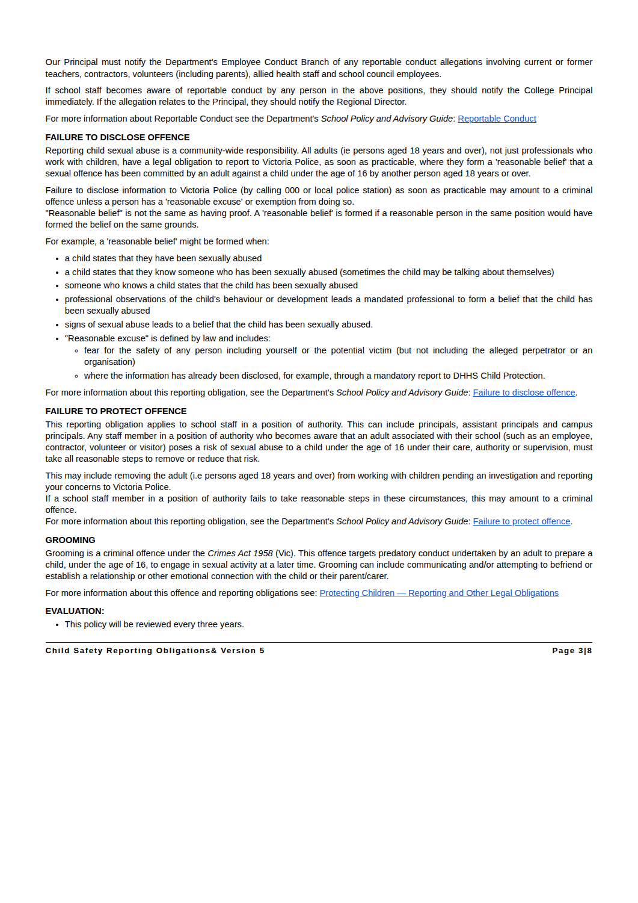Our Principal must notify the Department's Employee Conduct Branch of any reportable conduct allegations involving current or former teachers, contractors, volunteers (including parents), allied health staff and school council employees.
If school staff becomes aware of reportable conduct by any person in the above positions, they should notify the College Principal immediately. If the allegation relates to the Principal, they should notify the Regional Director.
For more information about Reportable Conduct see the Department's School Policy and Advisory Guide: Reportable Conduct
Failure to Disclose Offence
Reporting child sexual abuse is a community-wide responsibility. All adults (ie persons aged 18 years and over), not just professionals who work with children, have a legal obligation to report to Victoria Police, as soon as practicable, where they form a 'reasonable belief' that a sexual offence has been committed by an adult against a child under the age of 16 by another person aged 18 years or over.
Failure to disclose information to Victoria Police (by calling 000 or local police station) as soon as practicable may amount to a criminal offence unless a person has a 'reasonable excuse' or exemption from doing so.
"Reasonable belief" is not the same as having proof. A 'reasonable belief' is formed if a reasonable person in the same position would have formed the belief on the same grounds.
For example, a 'reasonable belief' might be formed when:
a child states that they have been sexually abused
a child states that they know someone who has been sexually abused (sometimes the child may be talking about themselves)
someone who knows a child states that the child has been sexually abused
professional observations of the child's behaviour or development leads a mandated professional to form a belief that the child has been sexually abused
signs of sexual abuse leads to a belief that the child has been sexually abused.
"Reasonable excuse" is defined by law and includes:
fear for the safety of any person including yourself or the potential victim (but not including the alleged perpetrator or an organisation)
where the information has already been disclosed, for example, through a mandatory report to DHHS Child Protection.
For more information about this reporting obligation, see the Department's School Policy and Advisory Guide: Failure to disclose offence.
Failure to Protect Offence
This reporting obligation applies to school staff in a position of authority. This can include principals, assistant principals and campus principals. Any staff member in a position of authority who becomes aware that an adult associated with their school (such as an employee, contractor, volunteer or visitor) poses a risk of sexual abuse to a child under the age of 16 under their care, authority or supervision, must take all reasonable steps to remove or reduce that risk.
This may include removing the adult (i.e persons aged 18 years and over) from working with children pending an investigation and reporting your concerns to Victoria Police.
If a school staff member in a position of authority fails to take reasonable steps in these circumstances, this may amount to a criminal offence.
For more information about this reporting obligation, see the Department's School Policy and Advisory Guide: Failure to protect offence.
Grooming
Grooming is a criminal offence under the Crimes Act 1958 (Vic). This offence targets predatory conduct undertaken by an adult to prepare a child, under the age of 16, to engage in sexual activity at a later time. Grooming can include communicating and/or attempting to befriend or establish a relationship or other emotional connection with the child or their parent/carer.
For more information about this offence and reporting obligations see: Protecting Children — Reporting and Other Legal Obligations
Evaluation:
This policy will be reviewed every three years.
Child Safety Reporting Obligations& Version 5 Page 3|8